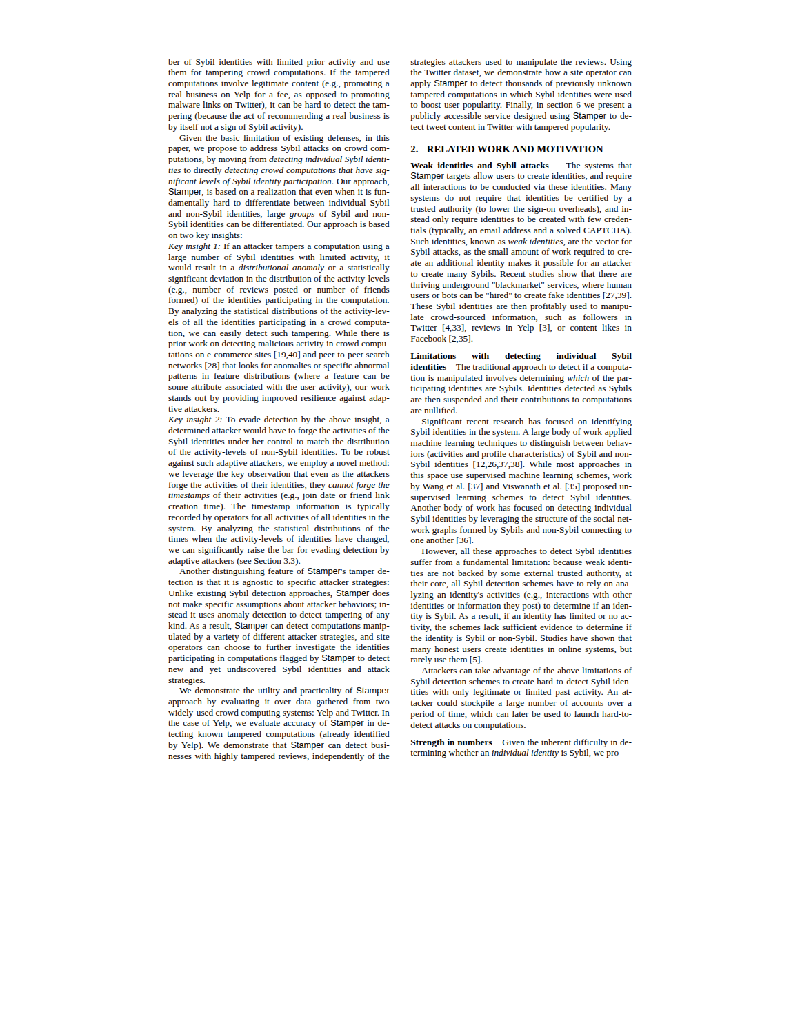ber of Sybil identities with limited prior activity and use them for tampering crowd computations. If the tampered computations involve legitimate content (e.g., promoting a real business on Yelp for a fee, as opposed to promoting malware links on Twitter), it can be hard to detect the tampering (because the act of recommending a real business is by itself not a sign of Sybil activity).
Given the basic limitation of existing defenses, in this paper, we propose to address Sybil attacks on crowd computations, by moving from detecting individual Sybil identities to directly detecting crowd computations that have significant levels of Sybil identity participation. Our approach, Stamper, is based on a realization that even when it is fundamentally hard to differentiate between individual Sybil and non-Sybil identities, large groups of Sybil and non-Sybil identities can be differentiated. Our approach is based on two key insights:
Key insight 1: If an attacker tampers a computation using a large number of Sybil identities with limited activity, it would result in a distributional anomaly or a statistically significant deviation in the distribution of the activity-levels (e.g., number of reviews posted or number of friends formed) of the identities participating in the computation. By analyzing the statistical distributions of the activity-levels of all the identities participating in a crowd computation, we can easily detect such tampering. While there is prior work on detecting malicious activity in crowd computations on e-commerce sites [19,40] and peer-to-peer search networks [28] that looks for anomalies or specific abnormal patterns in feature distributions (where a feature can be some attribute associated with the user activity), our work stands out by providing improved resilience against adaptive attackers.
Key insight 2: To evade detection by the above insight, a determined attacker would have to forge the activities of the Sybil identities under her control to match the distribution of the activity-levels of non-Sybil identities. To be robust against such adaptive attackers, we employ a novel method: we leverage the key observation that even as the attackers forge the activities of their identities, they cannot forge the timestamps of their activities (e.g., join date or friend link creation time). The timestamp information is typically recorded by operators for all activities of all identities in the system. By analyzing the statistical distributions of the times when the activity-levels of identities have changed, we can significantly raise the bar for evading detection by adaptive attackers (see Section 3.3).
Another distinguishing feature of Stamper's tamper detection is that it is agnostic to specific attacker strategies: Unlike existing Sybil detection approaches, Stamper does not make specific assumptions about attacker behaviors; instead it uses anomaly detection to detect tampering of any kind. As a result, Stamper can detect computations manipulated by a variety of different attacker strategies, and site operators can choose to further investigate the identities participating in computations flagged by Stamper to detect new and yet undiscovered Sybil identities and attack strategies.
We demonstrate the utility and practicality of Stamper approach by evaluating it over data gathered from two widely-used crowd computing systems: Yelp and Twitter. In the case of Yelp, we evaluate accuracy of Stamper in detecting known tampered computations (already identified by Yelp). We demonstrate that Stamper can detect businesses with highly tampered reviews, independently of the strategies attackers used to manipulate the reviews. Using the Twitter dataset, we demonstrate how a site operator can apply Stamper to detect thousands of previously unknown tampered computations in which Sybil identities were used to boost user popularity. Finally, in section 6 we present a publicly accessible service designed using Stamper to detect tweet content in Twitter with tampered popularity.
2. RELATED WORK AND MOTIVATION
Weak identities and Sybil attacks The systems that Stamper targets allow users to create identities, and require all interactions to be conducted via these identities. Many systems do not require that identities be certified by a trusted authority (to lower the sign-on overheads), and instead only require identities to be created with few credentials (typically, an email address and a solved CAPTCHA). Such identities, known as weak identities, are the vector for Sybil attacks, as the small amount of work required to create an additional identity makes it possible for an attacker to create many Sybils. Recent studies show that there are thriving underground "blackmarket" services, where human users or bots can be "hired" to create fake identities [27,39]. These Sybil identities are then profitably used to manipulate crowd-sourced information, such as followers in Twitter [4,33], reviews in Yelp [3], or content likes in Facebook [2,35].
Limitations with detecting individual Sybil identities The traditional approach to detect if a computation is manipulated involves determining which of the participating identities are Sybils. Identities detected as Sybils are then suspended and their contributions to computations are nullified.
Significant recent research has focused on identifying Sybil identities in the system. A large body of work applied machine learning techniques to distinguish between behaviors (activities and profile characteristics) of Sybil and non-Sybil identities [12,26,37,38]. While most approaches in this space use supervised machine learning schemes, work by Wang et al. [37] and Viswanath et al. [35] proposed unsupervised learning schemes to detect Sybil identities. Another body of work has focused on detecting individual Sybil identities by leveraging the structure of the social network graphs formed by Sybils and non-Sybil connecting to one another [36].
However, all these approaches to detect Sybil identities suffer from a fundamental limitation: because weak identities are not backed by some external trusted authority, at their core, all Sybil detection schemes have to rely on analyzing an identity's activities (e.g., interactions with other identities or information they post) to determine if an identity is Sybil. As a result, if an identity has limited or no activity, the schemes lack sufficient evidence to determine if the identity is Sybil or non-Sybil. Studies have shown that many honest users create identities in online systems, but rarely use them [5].
Attackers can take advantage of the above limitations of Sybil detection schemes to create hard-to-detect Sybil identities with only legitimate or limited past activity. An attacker could stockpile a large number of accounts over a period of time, which can later be used to launch hard-to-detect attacks on computations.
Strength in numbers Given the inherent difficulty in determining whether an individual identity is Sybil, we pro-